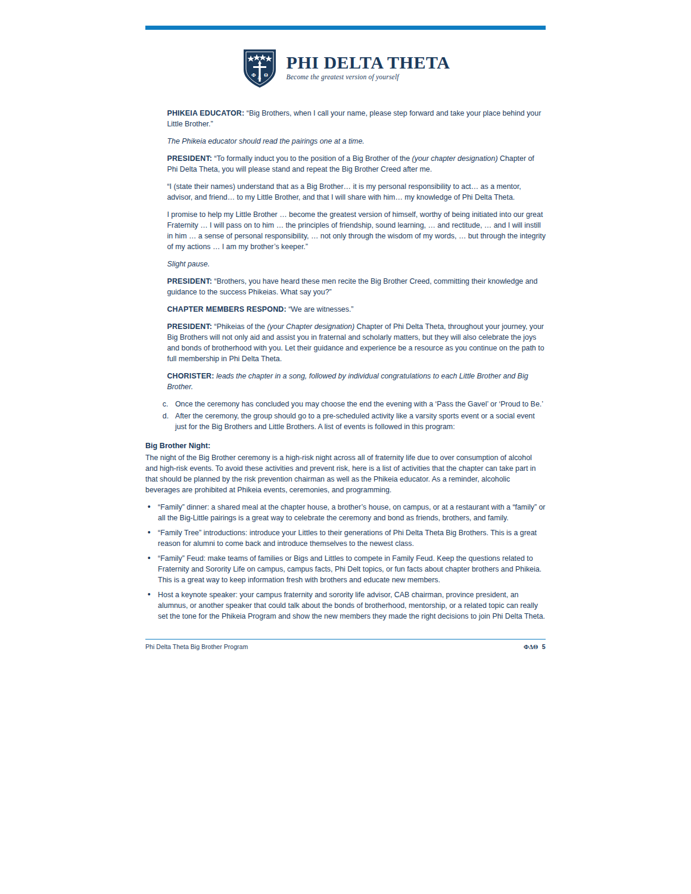Φ Δ Θ
PHI DELTA THETA
Become the greatest version of yourself
PHIKEIA EDUCATOR: “Big Brothers, when I call your name, please step forward and take your place behind your Little Brother.”
The Phikeia educator should read the pairings one at a time.
PRESIDENT: “To formally induct you to the position of a Big Brother of the (your chapter designation) Chapter of Phi Delta Theta, you will please stand and repeat the Big Brother Creed after me.
“I (state their names) understand that as a Big Brother… it is my personal responsibility to act… as a mentor, advisor, and friend… to my Little Brother, and that I will share with him… my knowledge of Phi Delta Theta.
I promise to help my Little Brother … become the greatest version of himself, worthy of being initiated into our great Fraternity … I will pass on to him … the principles of friendship, sound learning, … and rectitude, … and I will instill in him … a sense of personal responsibility, … not only through the wisdom of my words, … but through the integrity of my actions … I am my brother’s keeper.”
Slight pause.
PRESIDENT: “Brothers, you have heard these men recite the Big Brother Creed, committing their knowledge and guidance to the success Phikeias. What say you?”
CHAPTER MEMBERS RESPOND: “We are witnesses.”
PRESIDENT: “Phikeias of the (your Chapter designation) Chapter of Phi Delta Theta, throughout your journey, your Big Brothers will not only aid and assist you in fraternal and scholarly matters, but they will also celebrate the joys and bonds of brotherhood with you. Let their guidance and experience be a resource as you continue on the path to full membership in Phi Delta Theta.
CHORISTER: leads the chapter in a song, followed by individual congratulations to each Little Brother and Big Brother.
c. Once the ceremony has concluded you may choose the end the evening with a ‘Pass the Gavel’ or ‘Proud to Be.’
d. After the ceremony, the group should go to a pre-scheduled activity like a varsity sports event or a social event just for the Big Brothers and Little Brothers. A list of events is followed in this program:
Big Brother Night:
The night of the Big Brother ceremony is a high-risk night across all of fraternity life due to over consumption of alcohol and high-risk events. To avoid these activities and prevent risk, here is a list of activities that the chapter can take part in that should be planned by the risk prevention chairman as well as the Phikeia educator. As a reminder, alcoholic beverages are prohibited at Phikeia events, ceremonies, and programming.
“Family” dinner: a shared meal at the chapter house, a brother’s house, on campus, or at a restaurant with a “family” or all the Big-Little pairings is a great way to celebrate the ceremony and bond as friends, brothers, and family.
“Family Tree” introductions: introduce your Littles to their generations of Phi Delta Theta Big Brothers. This is a great reason for alumni to come back and introduce themselves to the newest class.
“Family” Feud: make teams of families or Bigs and Littles to compete in Family Feud. Keep the questions related to Fraternity and Sorority Life on campus, campus facts, Phi Delt topics, or fun facts about chapter brothers and Phikeia. This is a great way to keep information fresh with brothers and educate new members.
Host a keynote speaker: your campus fraternity and sorority life advisor, CAB chairman, province president, an alumnus, or another speaker that could talk about the bonds of brotherhood, mentorship, or a related topic can really set the tone for the Phikeia Program and show the new members they made the right decisions to join Phi Delta Theta.
Phi Delta Theta Big Brother Program
ΦΔΘ5